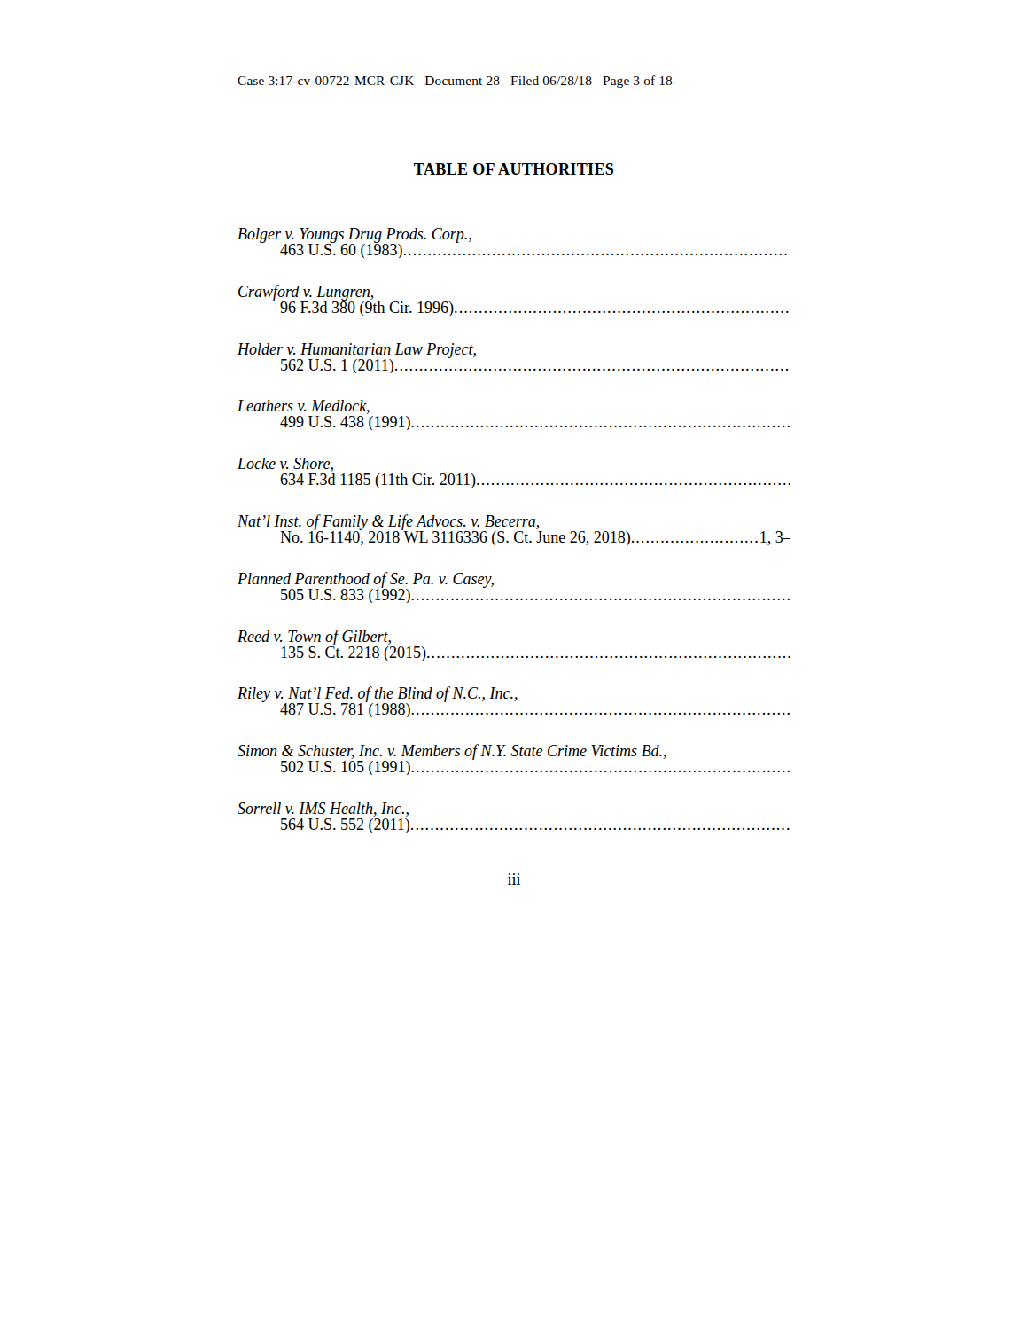Case 3:17-cv-00722-MCR-CJK Document 28 Filed 06/28/18 Page 3 of 18
TABLE OF AUTHORITIES
Bolger v. Youngs Drug Prods. Corp., 463 U.S. 60 (1983).................................................................................................. 4
Crawford v. Lungren, 96 F.3d 380 (9th Cir. 1996)............................................................................... 10
Holder v. Humanitarian Law Project, 562 U.S. 1 (2011)............................................................................................... 5, 6
Leathers v. Medlock, 499 U.S. 438 (1991)................................................................................................ 9
Locke v. Shore, 634 F.3d 1185 (11th Cir. 2011)............................................................................ 2
Nat’l Inst. of Family & Life Advocs. v. Becerra, No. 16-1140, 2018 WL 3116336 (S. Ct. June 26, 2018).......................... 1, 3–4, 5
Planned Parenthood of Se. Pa. v. Casey, 505 U.S. 833 (1992)................................................................................................ 5
Reed v. Town of Gilbert, 135 S. Ct. 2218 (2015)..................................................................................... 6, 10
Riley v. Nat’l Fed. of the Blind of N.C., Inc., 487 U.S. 781 (1988)................................................................................................ 9
Simon & Schuster, Inc. v. Members of N.Y. State Crime Victims Bd., 502 U.S. 105 (1991)....................................................................................... 7, 8–9
Sorrell v. IMS Health, Inc., 564 U.S. 552 (2011)................................................................................................ 7
iii